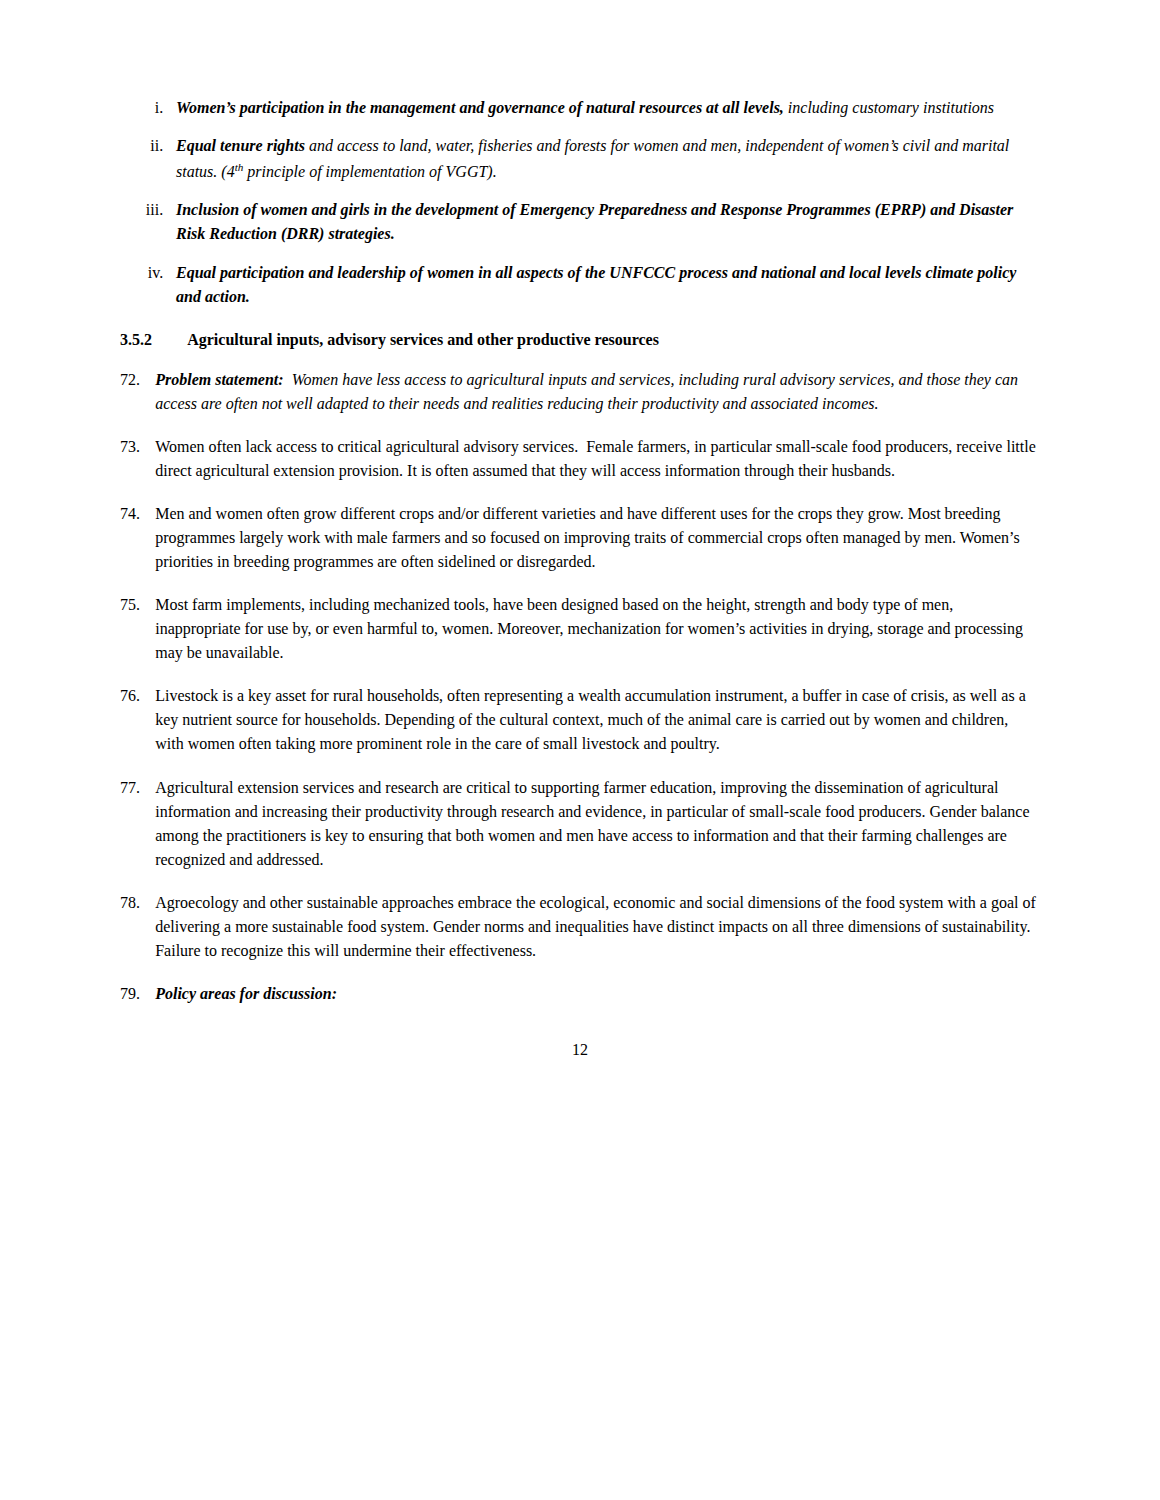i. Women’s participation in the management and governance of natural resources at all levels, including customary institutions
ii. Equal tenure rights and access to land, water, fisheries and forests for women and men, independent of women’s civil and marital status. (4th principle of implementation of VGGT).
iii. Inclusion of women and girls in the development of Emergency Preparedness and Response Programmes (EPRP) and Disaster Risk Reduction (DRR) strategies.
iv. Equal participation and leadership of women in all aspects of the UNFCCC process and national and local levels climate policy and action.
3.5.2 Agricultural inputs, advisory services and other productive resources
72. Problem statement: Women have less access to agricultural inputs and services, including rural advisory services, and those they can access are often not well adapted to their needs and realities reducing their productivity and associated incomes.
73. Women often lack access to critical agricultural advisory services. Female farmers, in particular small-scale food producers, receive little direct agricultural extension provision. It is often assumed that they will access information through their husbands.
74. Men and women often grow different crops and/or different varieties and have different uses for the crops they grow. Most breeding programmes largely work with male farmers and so focused on improving traits of commercial crops often managed by men. Women’s priorities in breeding programmes are often sidelined or disregarded.
75. Most farm implements, including mechanized tools, have been designed based on the height, strength and body type of men, inappropriate for use by, or even harmful to, women. Moreover, mechanization for women’s activities in drying, storage and processing may be unavailable.
76. Livestock is a key asset for rural households, often representing a wealth accumulation instrument, a buffer in case of crisis, as well as a key nutrient source for households. Depending of the cultural context, much of the animal care is carried out by women and children, with women often taking more prominent role in the care of small livestock and poultry.
77. Agricultural extension services and research are critical to supporting farmer education, improving the dissemination of agricultural information and increasing their productivity through research and evidence, in particular of small-scale food producers. Gender balance among the practitioners is key to ensuring that both women and men have access to information and that their farming challenges are recognized and addressed.
78. Agroecology and other sustainable approaches embrace the ecological, economic and social dimensions of the food system with a goal of delivering a more sustainable food system. Gender norms and inequalities have distinct impacts on all three dimensions of sustainability. Failure to recognize this will undermine their effectiveness.
79. Policy areas for discussion:
12